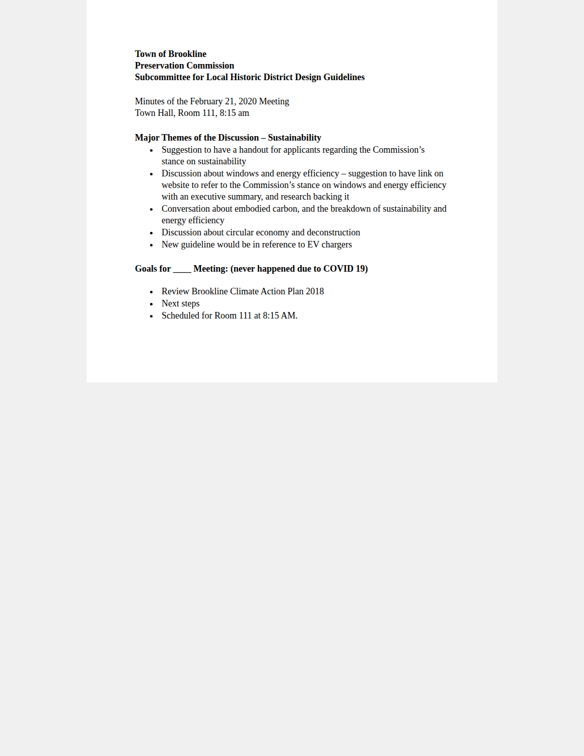Town of Brookline
Preservation Commission
Subcommittee for Local Historic District Design Guidelines
Minutes of the February 21, 2020 Meeting
Town Hall, Room 111, 8:15 am
Major Themes of the Discussion – Sustainability
Suggestion to have a handout for applicants regarding the Commission’s stance on sustainability
Discussion about windows and energy efficiency – suggestion to have link on website to refer to the Commission’s stance on windows and energy efficiency with an executive summary, and research backing it
Conversation about embodied carbon, and the breakdown of sustainability and energy efficiency
Discussion about circular economy and deconstruction
New guideline would be in reference to EV chargers
Goals for ____ Meeting: (never happened due to COVID 19)
Review Brookline Climate Action Plan 2018
Next steps
Scheduled for Room 111 at 8:15 AM.